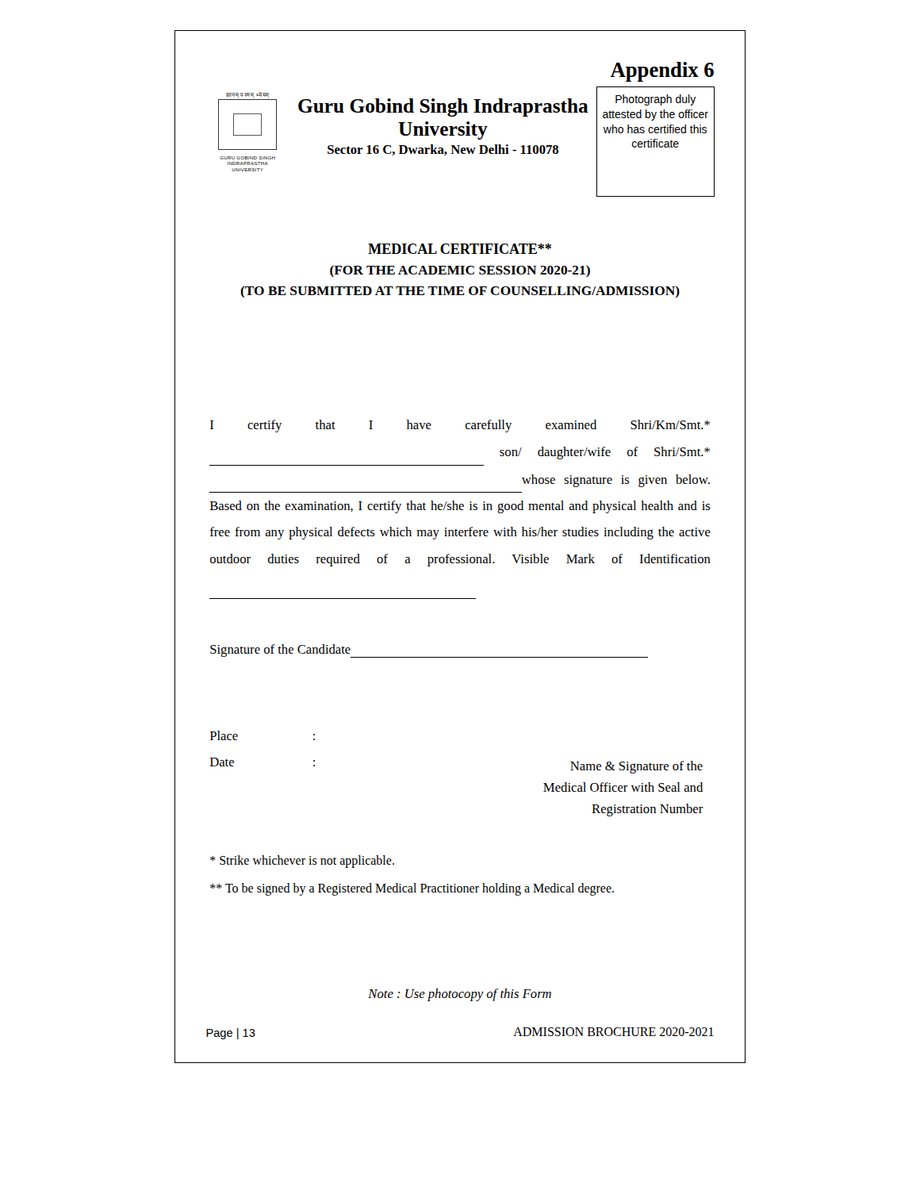Appendix 6
ज्ञानम् परमम् ध्येयम्
GURU GOBIND SINGH
INDRAPRASTHA
UNIVERSITY
Guru Gobind Singh Indraprastha University
Sector 16 C, Dwarka, New Delhi - 110078
Photograph duly attested by the officer who has certified this certificate
MEDICAL CERTIFICATE**
(FOR THE ACADEMIC SESSION 2020-21)
(TO BE SUBMITTED AT THE TIME OF COUNSELLING/ADMISSION)
I certify that I have carefully examined Shri/Km/Smt.* son/ daughter/wife of Shri/Smt.* whose signature is given below. Based on the examination, I certify that he/she is in good mental and physical health and is free from any physical defects which may interfere with his/her studies including the active outdoor duties required of a professional. Visible Mark of Identification
Signature of the Candidate
Place:
Date:
Name & Signature of the
Medical Officer with Seal and
Registration Number
* Strike whichever is not applicable.
** To be signed by a Registered Medical Practitioner holding a Medical degree.
Note : Use photocopy of this Form
Page | 13
ADMISSION BROCHURE 2020-2021